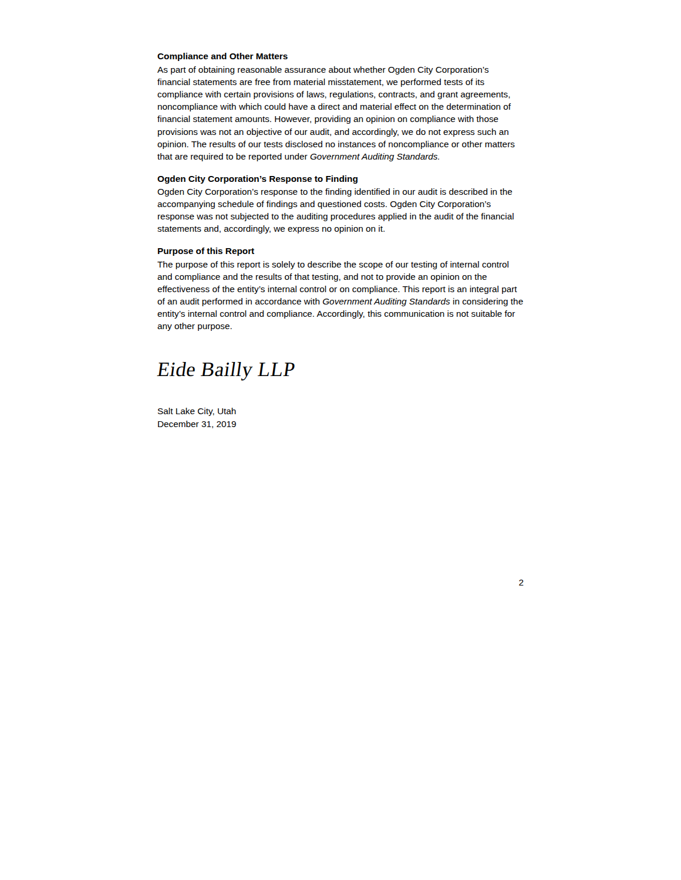Compliance and Other Matters
As part of obtaining reasonable assurance about whether Ogden City Corporation’s financial statements are free from material misstatement, we performed tests of its compliance with certain provisions of laws, regulations, contracts, and grant agreements, noncompliance with which could have a direct and material effect on the determination of financial statement amounts. However, providing an opinion on compliance with those provisions was not an objective of our audit, and accordingly, we do not express such an opinion. The results of our tests disclosed no instances of noncompliance or other matters that are required to be reported under Government Auditing Standards.
Ogden City Corporation’s Response to Finding
Ogden City Corporation’s response to the finding identified in our audit is described in the accompanying schedule of findings and questioned costs. Ogden City Corporation’s response was not subjected to the auditing procedures applied in the audit of the financial statements and, accordingly, we express no opinion on it.
Purpose of this Report
The purpose of this report is solely to describe the scope of our testing of internal control and compliance and the results of that testing, and not to provide an opinion on the effectiveness of the entity’s internal control or on compliance. This report is an integral part of an audit performed in accordance with Government Auditing Standards in considering the entity’s internal control and compliance. Accordingly, this communication is not suitable for any other purpose.
Eide Bailly LLP
Salt Lake City, Utah
December 31, 2019
2